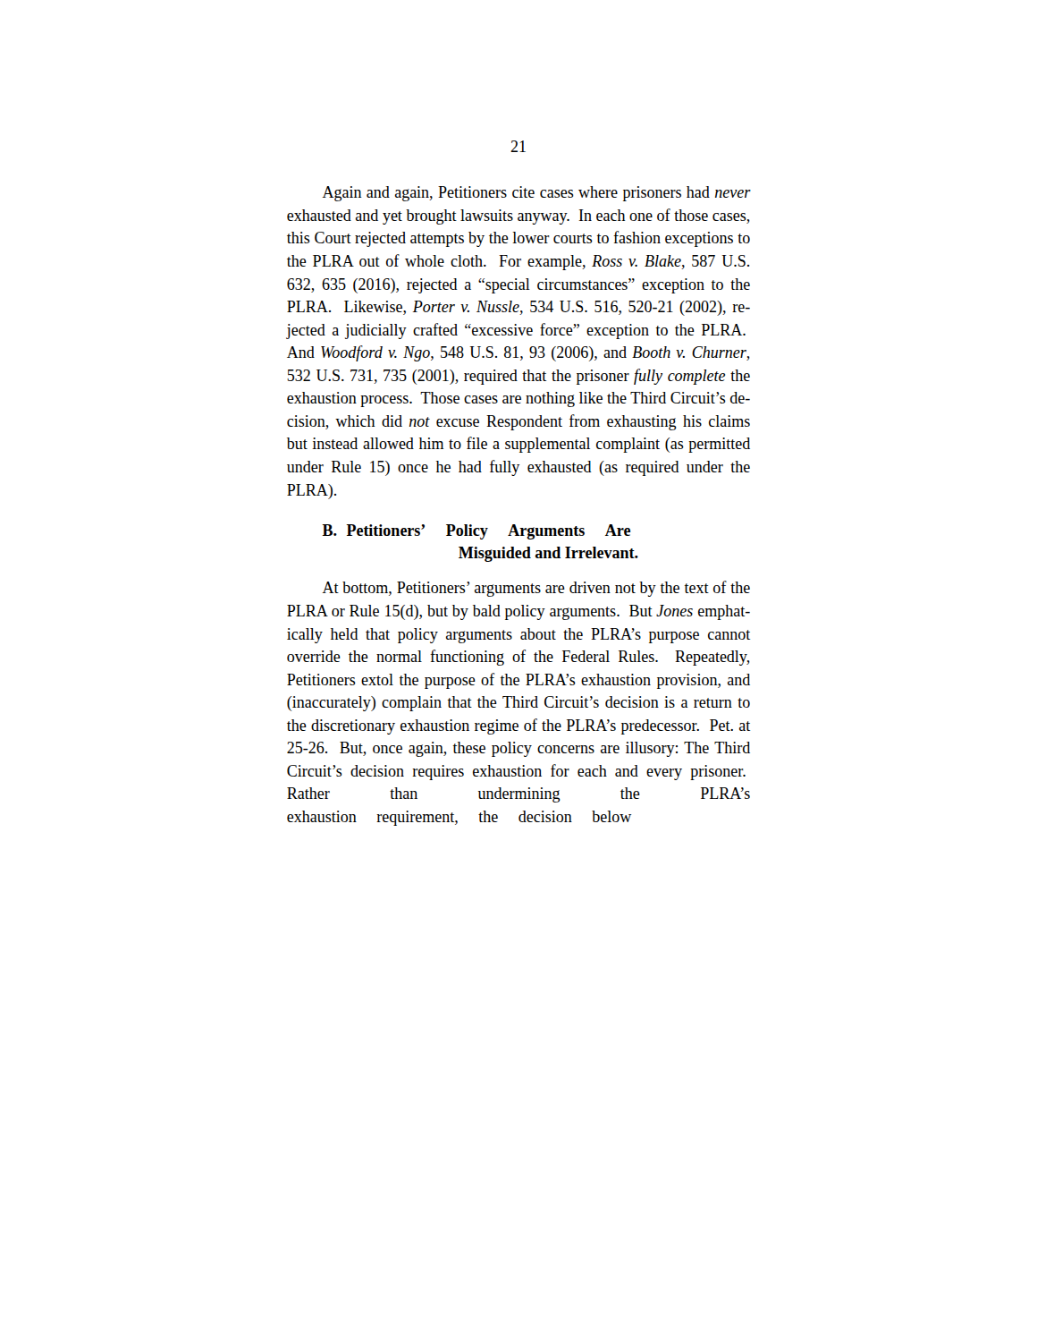21
Again and again, Petitioners cite cases where prisoners had never exhausted and yet brought lawsuits anyway. In each one of those cases, this Court rejected attempts by the lower courts to fashion exceptions to the PLRA out of whole cloth. For example, Ross v. Blake, 587 U.S. 632, 635 (2016), rejected a “special circumstances” exception to the PLRA. Likewise, Porter v. Nussle, 534 U.S. 516, 520-21 (2002), rejected a judicially crafted “excessive force” exception to the PLRA. And Woodford v. Ngo, 548 U.S. 81, 93 (2006), and Booth v. Churner, 532 U.S. 731, 735 (2001), required that the prisoner fully complete the exhaustion process. Those cases are nothing like the Third Circuit’s decision, which did not excuse Respondent from exhausting his claims but instead allowed him to file a supplemental complaint (as permitted under Rule 15) once he had fully exhausted (as required under the PLRA).
B. Petitioners’ Policy Arguments Are Misguided and Irrelevant.
At bottom, Petitioners’ arguments are driven not by the text of the PLRA or Rule 15(d), but by bald policy arguments. But Jones emphatically held that policy arguments about the PLRA’s purpose cannot override the normal functioning of the Federal Rules. Repeatedly, Petitioners extol the purpose of the PLRA’s exhaustion provision, and (inaccurately) complain that the Third Circuit’s decision is a return to the discretionary exhaustion regime of the PLRA’s predecessor. Pet. at 25-26. But, once again, these policy concerns are illusory: The Third Circuit’s decision requires exhaustion for each and every prisoner. Rather than undermining the PLRA’s exhaustion requirement, the decision below